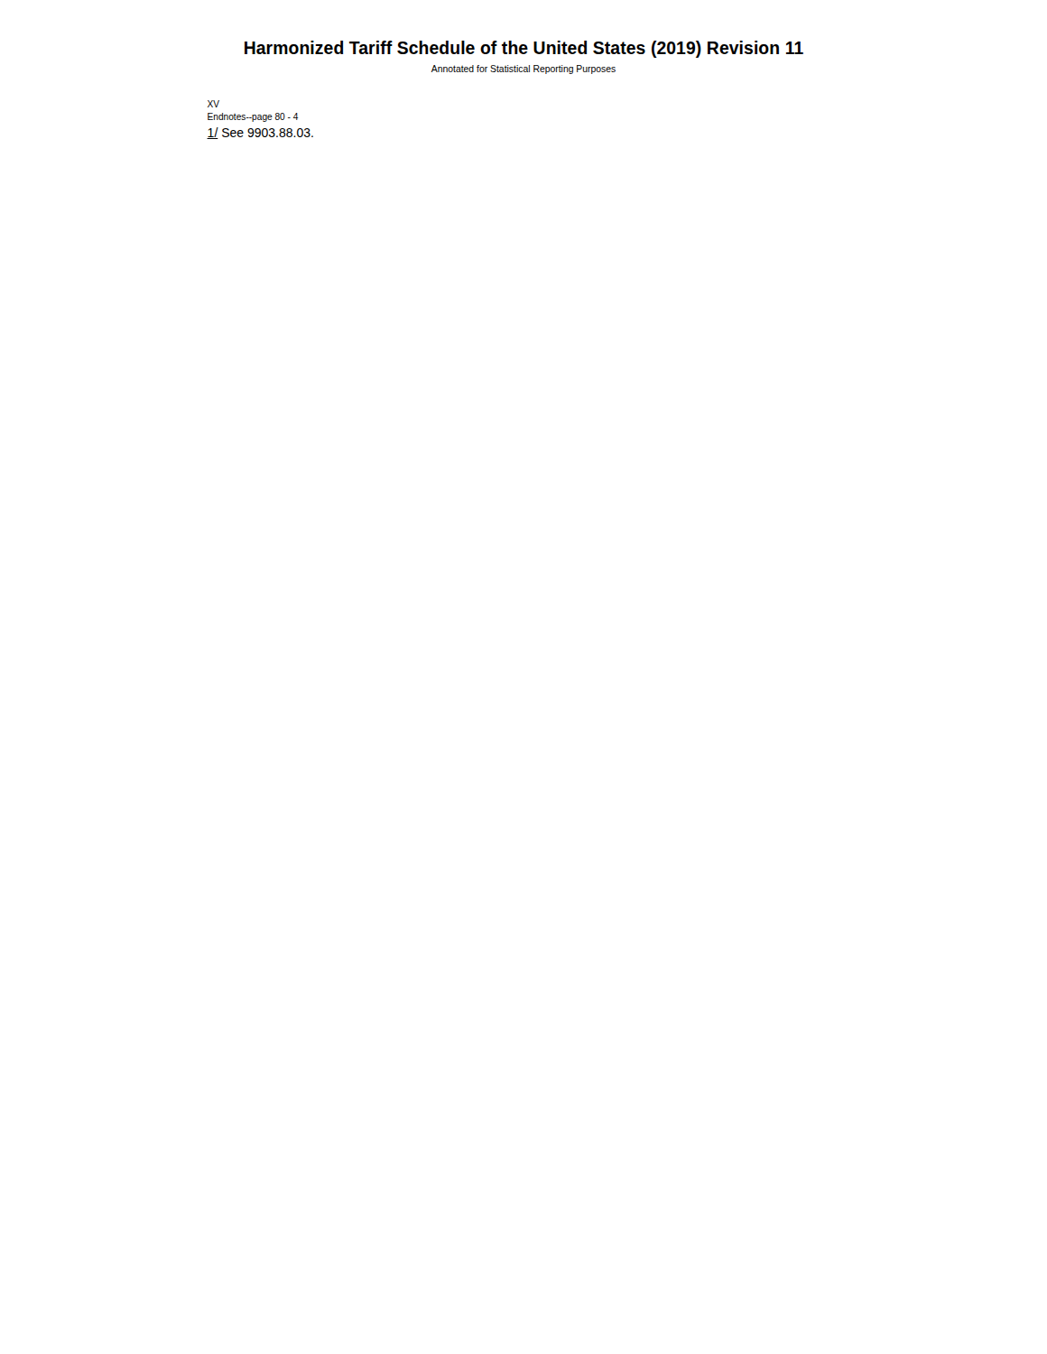Harmonized Tariff Schedule of the United States (2019) Revision 11
Annotated for Statistical Reporting Purposes
XV
Endnotes--page 80 - 4
1/ See 9903.88.03.